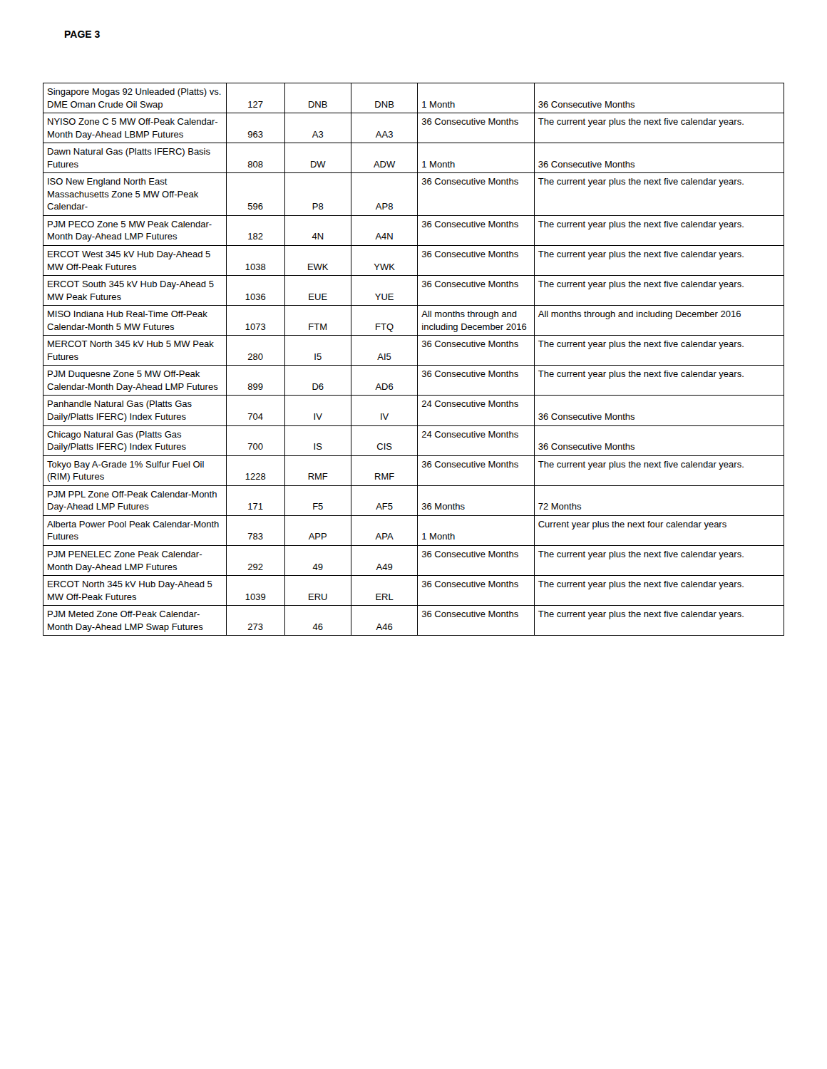PAGE 3
| Singapore Mogas 92 Unleaded (Platts) vs. DME Oman Crude Oil Swap | 127 | DNB | DNB | 1 Month | 36 Consecutive Months |
| NYISO Zone C 5 MW Off-Peak Calendar-Month Day-Ahead LBMP Futures | 963 | A3 | AA3 | 36 Consecutive Months | The current year plus the next five calendar years. |
| Dawn Natural Gas (Platts IFERC) Basis Futures | 808 | DW | ADW | 1 Month | 36 Consecutive Months |
| ISO New England North East Massachusetts Zone 5 MW Off-Peak Calendar- | 596 | P8 | AP8 | 36 Consecutive Months | The current year plus the next five calendar years. |
| PJM PECO Zone 5 MW Peak Calendar-Month Day-Ahead LMP Futures | 182 | 4N | A4N | 36 Consecutive Months | The current year plus the next five calendar years. |
| ERCOT West 345 kV Hub Day-Ahead 5 MW Off-Peak Futures | 1038 | EWK | YWK | 36 Consecutive Months | The current year plus the next five calendar years. |
| ERCOT South 345 kV Hub Day-Ahead 5 MW Peak Futures | 1036 | EUE | YUE | 36 Consecutive Months | The current year plus the next five calendar years. |
| MISO Indiana Hub Real-Time Off-Peak Calendar-Month 5 MW Futures | 1073 | FTM | FTQ | All months through and including December 2016 | All months through and including December 2016 |
| MERCOT North 345 kV Hub 5 MW Peak Futures | 280 | I5 | AI5 | 36 Consecutive Months | The current year plus the next five calendar years. |
| PJM Duquesne Zone 5 MW Off-Peak Calendar-Month Day-Ahead LMP Futures | 899 | D6 | AD6 | 36 Consecutive Months | The current year plus the next five calendar years. |
| Panhandle Natural Gas (Platts Gas Daily/Platts IFERC) Index Futures | 704 | IV | IV | 24 Consecutive Months | 36 Consecutive Months |
| Chicago Natural Gas (Platts Gas Daily/Platts IFERC) Index Futures | 700 | IS | CIS | 24 Consecutive Months | 36 Consecutive Months |
| Tokyo Bay A-Grade 1% Sulfur Fuel Oil (RIM) Futures | 1228 | RMF | RMF | 36 Consecutive Months | The current year plus the next five calendar years. |
| PJM PPL Zone Off-Peak Calendar-Month Day-Ahead LMP Futures | 171 | F5 | AF5 | 36 Months | 72 Months |
| Alberta Power Pool Peak Calendar-Month Futures | 783 | APP | APA | 1 Month | Current year plus the next four calendar years |
| PJM PENELEC Zone Peak Calendar-Month Day-Ahead LMP Futures | 292 | 49 | A49 | 36 Consecutive Months | The current year plus the next five calendar years. |
| ERCOT North 345 kV Hub Day-Ahead 5 MW Off-Peak Futures | 1039 | ERU | ERL | 36 Consecutive Months | The current year plus the next five calendar years. |
| PJM Meted Zone Off-Peak Calendar-Month Day-Ahead LMP Swap Futures | 273 | 46 | A46 | 36 Consecutive Months | The current year plus the next five calendar years. |